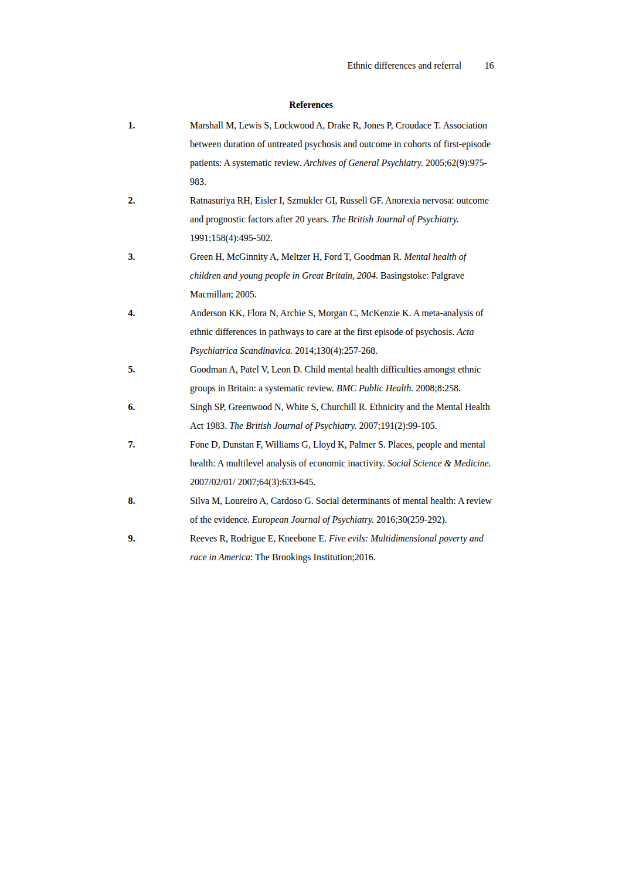Ethnic differences and referral 16
References
Marshall M, Lewis S, Lockwood A, Drake R, Jones P, Croudace T. Association between duration of untreated psychosis and outcome in cohorts of first-episode patients: A systematic review. Archives of General Psychiatry. 2005;62(9):975-983.
Ratnasuriya RH, Eisler I, Szmukler GI, Russell GF. Anorexia nervosa: outcome and prognostic factors after 20 years. The British Journal of Psychiatry. 1991;158(4):495-502.
Green H, McGinnity A, Meltzer H, Ford T, Goodman R. Mental health of children and young people in Great Britain, 2004. Basingstoke: Palgrave Macmillan; 2005.
Anderson KK, Flora N, Archie S, Morgan C, McKenzie K. A meta-analysis of ethnic differences in pathways to care at the first episode of psychosis. Acta Psychiatrica Scandinavica. 2014;130(4):257-268.
Goodman A, Patel V, Leon D. Child mental health difficulties amongst ethnic groups in Britain: a systematic review. BMC Public Health. 2008;8:258.
Singh SP, Greenwood N, White S, Churchill R. Ethnicity and the Mental Health Act 1983. The British Journal of Psychiatry. 2007;191(2):99-105.
Fone D, Dunstan F, Williams G, Lloyd K, Palmer S. Places, people and mental health: A multilevel analysis of economic inactivity. Social Science & Medicine. 2007/02/01/ 2007;64(3):633-645.
Silva M, Loureiro A, Cardoso G. Social determinants of mental health: A review of the evidence. European Journal of Psychiatry. 2016;30(259-292).
Reeves R, Rodrigue E, Kneebone E. Five evils: Multidimensional poverty and race in America: The Brookings Institution;2016.